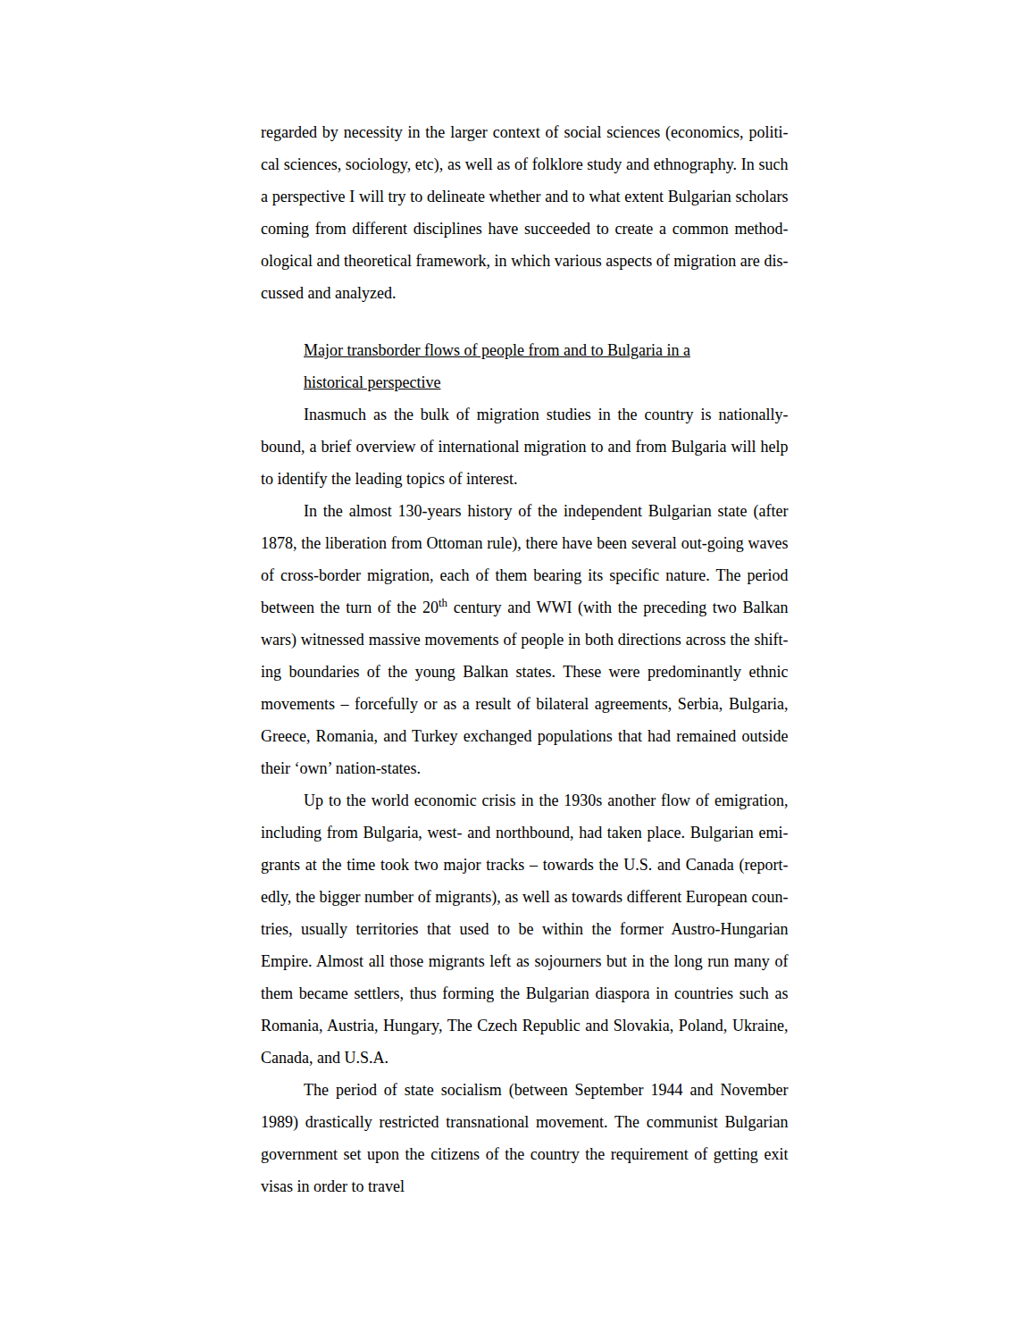regarded by necessity in the larger context of social sciences (economics, political sciences, sociology, etc), as well as of folklore study and ethnography. In such a perspective I will try to delineate whether and to what extent Bulgarian scholars coming from different disciplines have succeeded to create a common methodological and theoretical framework, in which various aspects of migration are discussed and analyzed.
Major transborder flows of people from and to Bulgaria in a historical perspective
Inasmuch as the bulk of migration studies in the country is nationally-bound, a brief overview of international migration to and from Bulgaria will help to identify the leading topics of interest.
In the almost 130-years history of the independent Bulgarian state (after 1878, the liberation from Ottoman rule), there have been several out-going waves of cross-border migration, each of them bearing its specific nature. The period between the turn of the 20th century and WWI (with the preceding two Balkan wars) witnessed massive movements of people in both directions across the shifting boundaries of the young Balkan states. These were predominantly ethnic movements – forcefully or as a result of bilateral agreements, Serbia, Bulgaria, Greece, Romania, and Turkey exchanged populations that had remained outside their ‘own’ nation-states.
Up to the world economic crisis in the 1930s another flow of emigration, including from Bulgaria, west- and northbound, had taken place. Bulgarian emigrants at the time took two major tracks – towards the U.S. and Canada (reportedly, the bigger number of migrants), as well as towards different European countries, usually territories that used to be within the former Austro-Hungarian Empire. Almost all those migrants left as sojourners but in the long run many of them became settlers, thus forming the Bulgarian diaspora in countries such as Romania, Austria, Hungary, The Czech Republic and Slovakia, Poland, Ukraine, Canada, and U.S.A.
The period of state socialism (between September 1944 and November 1989) drastically restricted transnational movement. The communist Bulgarian government set upon the citizens of the country the requirement of getting exit visas in order to travel